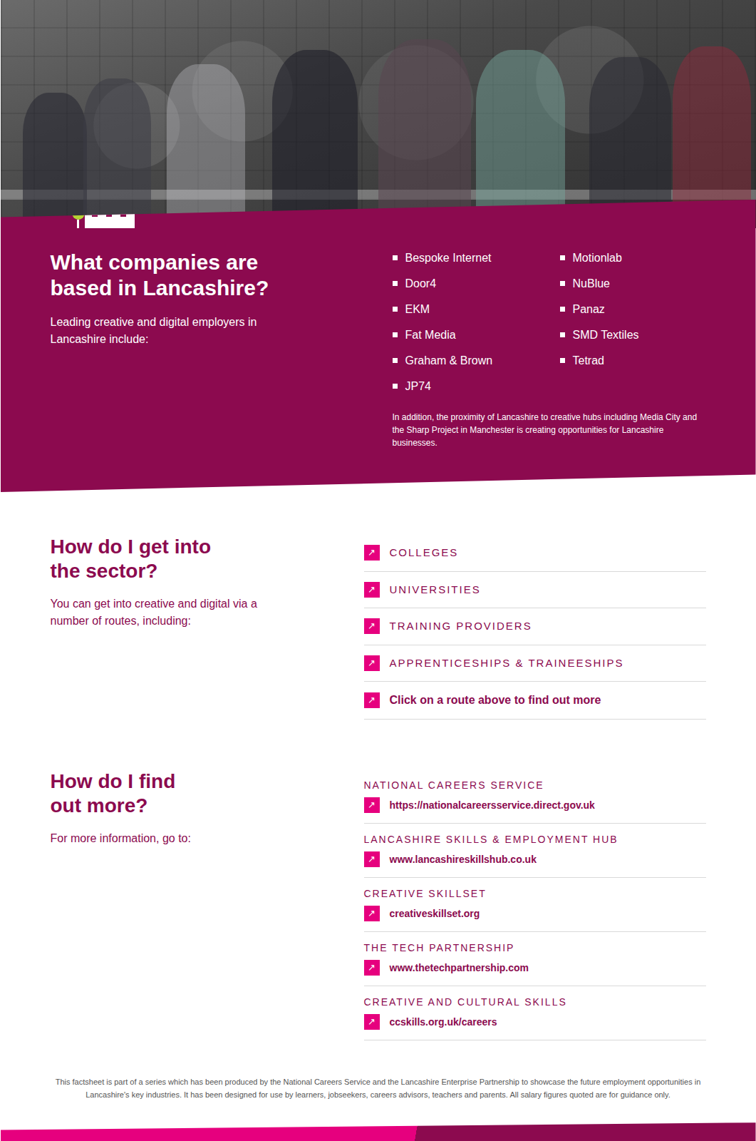What companies are
based in Lancashire?
Leading creative and digital employers in Lancashire include:
Bespoke Internet
Door4
EKM
Fat Media
Graham & Brown
JP74
Motionlab
NuBlue
Panaz
SMD Textiles
Tetrad
In addition, the proximity of Lancashire to creative hubs including Media City and the Sharp Project in Manchester is creating opportunities for Lancashire businesses.
How do I get into
the sector?
You can get into creative and digital via a number of routes, including:
COLLEGES
UNIVERSITIES
TRAINING PROVIDERS
APPRENTICESHIPS & TRAINEESHIPS
Click on a route above to find out more
How do I find
out more?
For more information, go to:
NATIONAL CAREERS SERVICE
https://nationalcareersservice.direct.gov.uk
LANCASHIRE SKILLS & EMPLOYMENT HUB
www.lancashireskillshub.co.uk
CREATIVE SKILLSET
creativeskillset.org
THE TECH PARTNERSHIP
www.thetechpartnership.com
CREATIVE AND CULTURAL SKILLS
ccskills.org.uk/careers
This factsheet is part of a series which has been produced by the National Careers Service and the Lancashire Enterprise Partnership to showcase the future employment opportunities in Lancashire's key industries. It has been designed for use by learners, jobseekers, careers advisors, teachers and parents. All salary figures quoted are for guidance only.